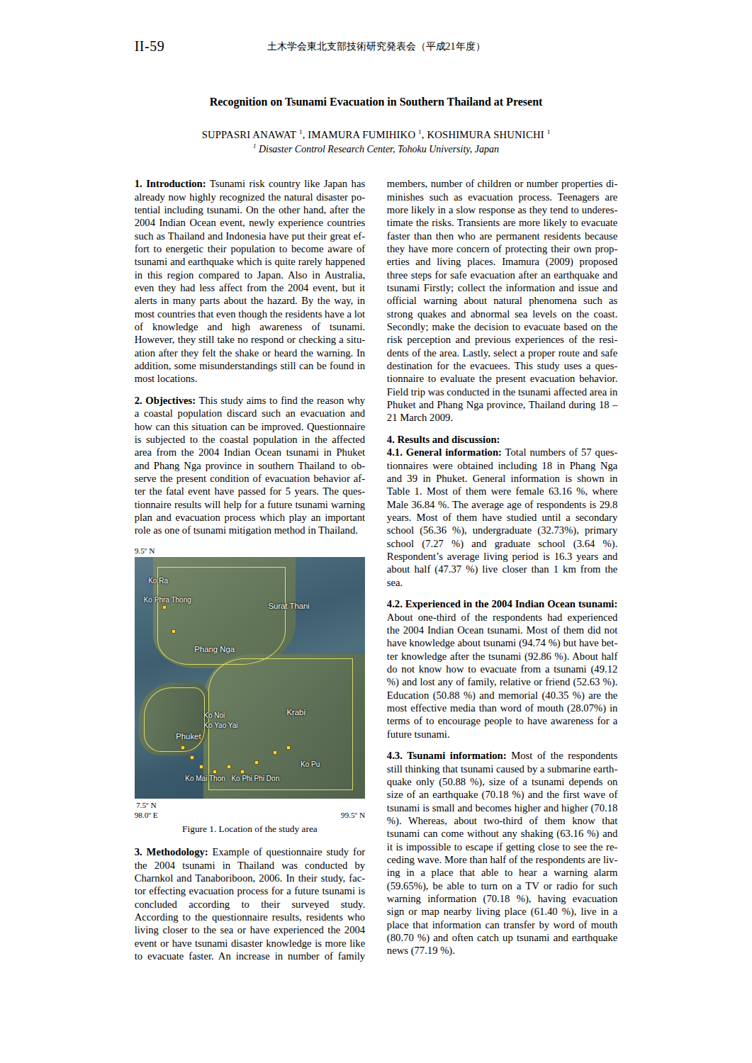II-59
土木学会東北支部技術研究発表会（平成21年度）
Recognition on Tsunami Evacuation in Southern Thailand at Present
SUPPASRI ANAWAT 1, IMAMURA FUMIHIKO 1, KOSHIMURA SHUNICHI 1
1 Disaster Control Research Center, Tohoku University, Japan
1. Introduction: Tsunami risk country like Japan has already now highly recognized the natural disaster potential including tsunami. On the other hand, after the 2004 Indian Ocean event, newly experience countries such as Thailand and Indonesia have put their great effort to energetic their population to become aware of tsunami and earthquake which is quite rarely happened in this region compared to Japan. Also in Australia, even they had less affect from the 2004 event, but it alerts in many parts about the hazard. By the way, in most countries that even though the residents have a lot of knowledge and high awareness of tsunami. However, they still take no respond or checking a situation after they felt the shake or heard the warning. In addition, some misunderstandings still can be found in most locations.
2. Objectives: This study aims to find the reason why a coastal population discard such an evacuation and how can this situation can be improved. Questionnaire is subjected to the coastal population in the affected area from the 2004 Indian Ocean tsunami in Phuket and Phang Nga province in southern Thailand to observe the present condition of evacuation behavior after the fatal event have passed for 5 years. The questionnaire results will help for a future tsunami warning plan and evacuation process which play an important role as one of tsunami mitigation method in Thailand.
9.5º N
Ko Ra
Ko Phra Thong
Surat Thani
Phang Nga
Krabi
Phuket
Ko Noi
Ko Yao Yai
Ko Mai Thon
Ko Phi Phi Don
Ko Pu
7.5º N
98.0º E 99.5º N
Figure 1. Location of the study area
3. Methodology: Example of questionnaire study for the 2004 tsunami in Thailand was conducted by Charnkol and Tanaboriboon, 2006. In their study, factor effecting evacuation process for a future tsunami is concluded according to their surveyed study. According to the questionnaire results, residents who living closer to the sea or have experienced the 2004 event or have tsunami disaster knowledge is more like to evacuate faster. An increase in number of family members, number of children or number properties diminishes such as evacuation process. Teenagers are more likely in a slow response as they tend to underestimate the risks. Transients are more likely to evacuate faster than then who are permanent residents because they have more concern of protecting their own properties and living places. Imamura (2009) proposed three steps for safe evacuation after an earthquake and tsunami Firstly; collect the information and issue and official warning about natural phenomena such as strong quakes and abnormal sea levels on the coast. Secondly; make the decision to evacuate based on the risk perception and previous experiences of the residents of the area. Lastly, select a proper route and safe destination for the evacuees. This study uses a questionnaire to evaluate the present evacuation behavior. Field trip was conducted in the tsunami affected area in Phuket and Phang Nga province, Thailand during 18 – 21 March 2009.
4. Results and discussion:
4.1. General information: Total numbers of 57 questionnaires were obtained including 18 in Phang Nga and 39 in Phuket. General information is shown in Table 1. Most of them were female 63.16 %, where Male 36.84 %. The average age of respondents is 29.8 years. Most of them have studied until a secondary school (56.36 %), undergraduate (32.73%), primary school (7.27 %) and graduate school (3.64 %). Respondent’s average living period is 16.3 years and about half (47.37 %) live closer than 1 km from the sea.
4.2. Experienced in the 2004 Indian Ocean tsunami: About one-third of the respondents had experienced the 2004 Indian Ocean tsunami. Most of them did not have knowledge about tsunami (94.74 %) but have better knowledge after the tsunami (92.86 %). About half do not know how to evacuate from a tsunami (49.12 %) and lost any of family, relative or friend (52.63 %). Education (50.88 %) and memorial (40.35 %) are the most effective media than word of mouth (28.07%) in terms of to encourage people to have awareness for a future tsunami.
4.3. Tsunami information: Most of the respondents still thinking that tsunami caused by a submarine earthquake only (50.88 %), size of a tsunami depends on size of an earthquake (70.18 %) and the first wave of tsunami is small and becomes higher and higher (70.18 %). Whereas, about two-third of them know that tsunami can come without any shaking (63.16 %) and it is impossible to escape if getting close to see the receding wave. More than half of the respondents are living in a place that able to hear a warning alarm (59.65%), be able to turn on a TV or radio for such warning information (70.18 %), having evacuation sign or map nearby living place (61.40 %), live in a place that information can transfer by word of mouth (80.70 %) and often catch up tsunami and earthquake news (77.19 %).